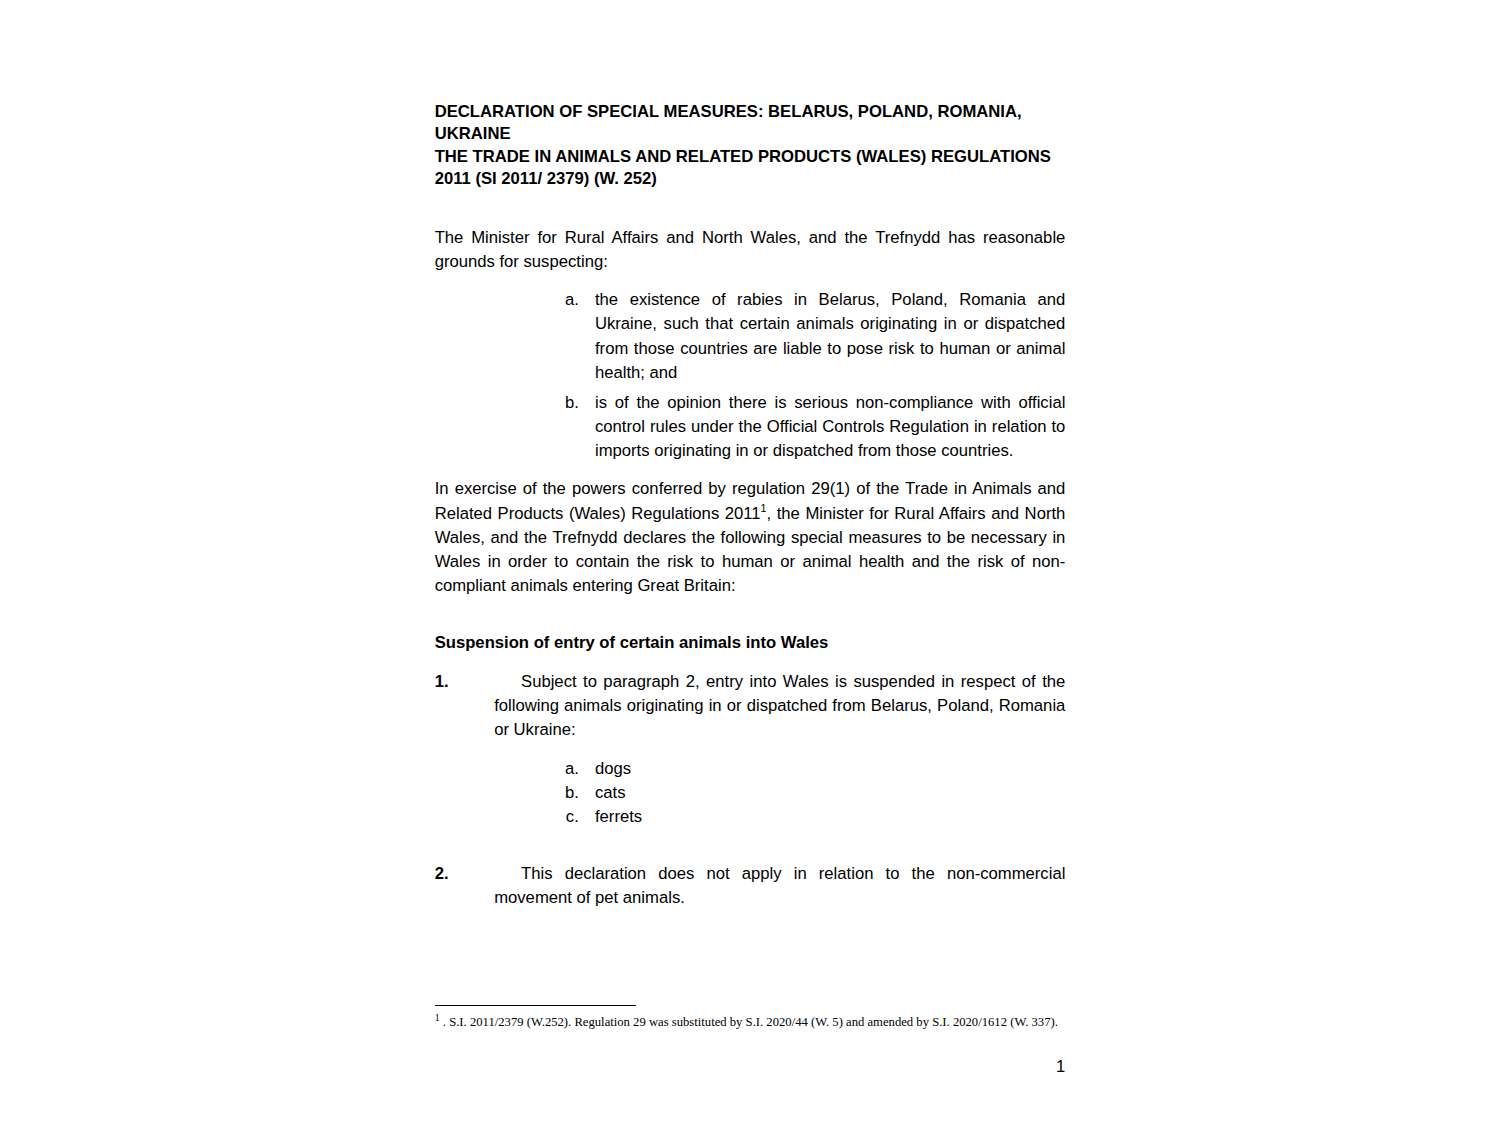DECLARATION OF SPECIAL MEASURES: BELARUS, POLAND, ROMANIA, UKRAINE THE TRADE IN ANIMALS AND RELATED PRODUCTS (WALES) REGULATIONS 2011 (SI 2011/ 2379) (W. 252)
The Minister for Rural Affairs and North Wales, and the Trefnydd has reasonable grounds for suspecting:
the existence of rabies in Belarus, Poland, Romania and Ukraine, such that certain animals originating in or dispatched from those countries are liable to pose risk to human or animal health; and
is of the opinion there is serious non-compliance with official control rules under the Official Controls Regulation in relation to imports originating in or dispatched from those countries.
In exercise of the powers conferred by regulation 29(1) of the Trade in Animals and Related Products (Wales) Regulations 20111, the Minister for Rural Affairs and North Wales, and the Trefnydd declares the following special measures to be necessary in Wales in order to contain the risk to human or animal health and the risk of non-compliant animals entering Great Britain:
Suspension of entry of certain animals into Wales
1. Subject to paragraph 2, entry into Wales is suspended in respect of the following animals originating in or dispatched from Belarus, Poland, Romania or Ukraine:
dogs
cats
ferrets
2. This declaration does not apply in relation to the non-commercial movement of pet animals.
1 . S.I. 2011/2379 (W.252). Regulation 29 was substituted by S.I. 2020/44 (W. 5) and amended by S.I. 2020/1612 (W. 337).
1